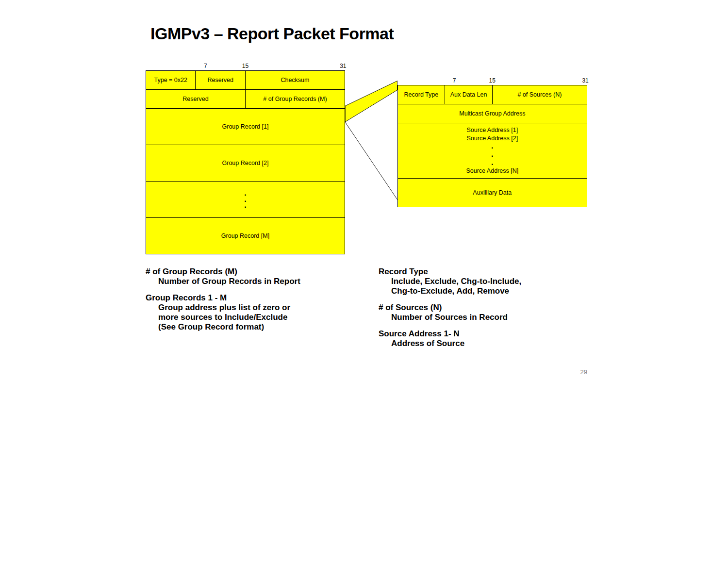IGMPv3 – Report Packet Format
7 15 31
| Type = 0x22 | Reserved | Checksum |
| Reserved | # of Group Records (M) |
| Group Record [1] |
| Group Record [2] |
| . . . |
| Group Record [M] |
7 15 31
| Record Type | Aux Data Len | # of Sources (N) |
| Multicast Group Address |
| Source Address [1] Source Address [2] . . . Source Address [N] |
| Auxilliary Data |
# of Group Records (M)Number of Group Records in Report
Group Records 1 - MGroup address plus list of zero or
more sources to Include/Exclude
(See Group Record format)
Record TypeInclude, Exclude, Chg-to-Include,
Chg-to-Exclude, Add, Remove
# of Sources (N)Number of Sources in Record
Source Address 1- NAddress of Source
29